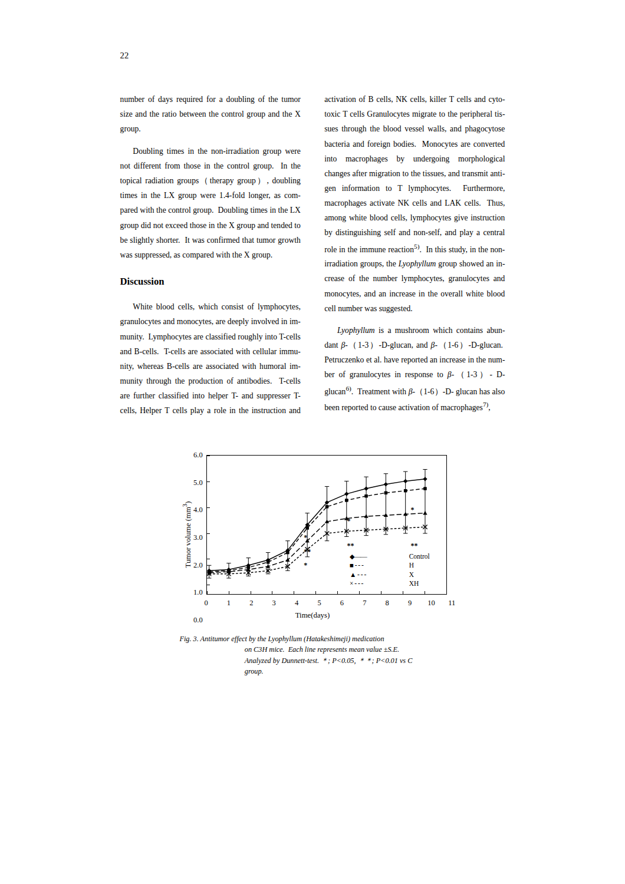22
number of days required for a doubling of the tumor size and the ratio between the control group and the X group.
Doubling times in the non-irradiation group were not different from those in the control group. In the topical radiation groups（therapy group）, doubling times in the LX group were 1.4-fold longer, as compared with the control group. Doubling times in the LX group did not exceed those in the X group and tended to be slightly shorter. It was confirmed that tumor growth was suppressed, as compared with the X group.
Discussion
White blood cells, which consist of lymphocytes, granulocytes and monocytes, are deeply involved in immunity. Lymphocytes are classified roughly into T-cells and B-cells. T-cells are associated with cellular immunity, whereas B-cells are associated with humoral immunity through the production of antibodies. T-cells are further classified into helper T- and suppresser T-cells, Helper T cells play a role in the instruction and activation of B cells, NK cells, killer T cells and cytotoxic T cells Granulocytes migrate to the peripheral tissues through the blood vessel walls, and phagocytose bacteria and foreign bodies. Monocytes are converted into macrophages by undergoing morphological changes after migration to the tissues, and transmit antigen information to T lymphocytes. Furthermore, macrophages activate NK cells and LAK cells. Thus, among white blood cells, lymphocytes give instruction by distinguishing self and non-self, and play a central role in the immune reaction5). In this study, in the non-irradiation groups, the Lyophyllum group showed an increase of the number lymphocytes, granulocytes and monocytes, and an increase in the overall white blood cell number was suggested.
Lyophyllum is a mushroom which contains abundant β-（1-3）-D-glucan, and β-（1-6）-D-glucan. Petruczenko et al. have reported an increase in the number of granulocytes in response to β-（1-3）- D-glucan6). Treatment with β-（1-6）-D- glucan has also been reported to cause activation of macrophages7),
Tumor volume (mm3)
6.0
5.0
4.0
3.0
2.0
1.0
0.0
*
**
*
*
**
*
**
◆——Control
■ - - -H
▲ - - -X
× - - -XH
0
1
2
3
4
5
6
7
8
9
10
11
Time(days)
Fig. 3. Antitumor effect by the Lyophyllum (Hatakeshimeji) medication on C3H mice. Each line represents mean value ±S.E. Analyzed by Dunnett-test. ＊; P<0.05, ＊＊; P<0.01 vs C group.